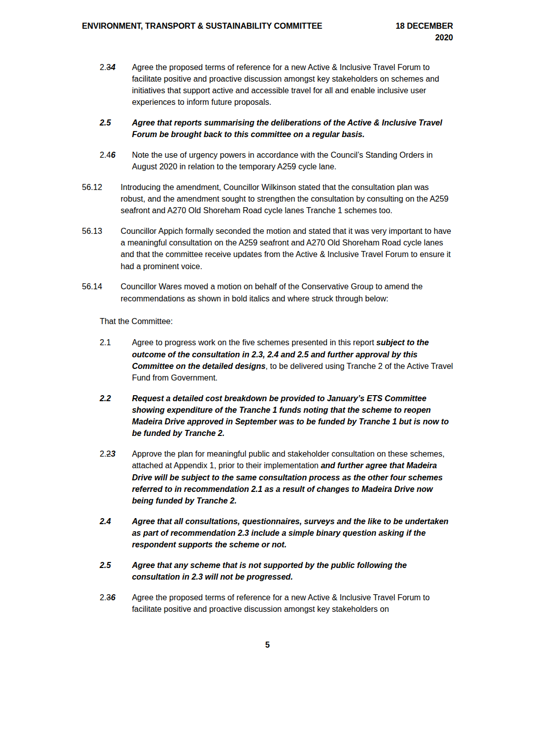Environment, Transport & Sustainability Committee
18 December
2020
2.34
Agree the proposed terms of reference for a new Active & Inclusive Travel Forum to facilitate positive and proactive discussion amongst key stakeholders on schemes and initiatives that support active and accessible travel for all and enable inclusive user experiences to inform future proposals.
2.5
Agree that reports summarising the deliberations of the Active & Inclusive Travel Forum be brought back to this committee on a regular basis.
2.46
Note the use of urgency powers in accordance with the Council’s Standing Orders in August 2020 in relation to the temporary A259 cycle lane.
56.12
Introducing the amendment, Councillor Wilkinson stated that the consultation plan was robust, and the amendment sought to strengthen the consultation by consulting on the A259 seafront and A270 Old Shoreham Road cycle lanes Tranche 1 schemes too.
56.13
Councillor Appich formally seconded the motion and stated that it was very important to have a meaningful consultation on the A259 seafront and A270 Old Shoreham Road cycle lanes and that the committee receive updates from the Active & Inclusive Travel Forum to ensure it had a prominent voice.
56.14
Councillor Wares moved a motion on behalf of the Conservative Group to amend the recommendations as shown in bold italics and where struck through below:
That the Committee:
2.1
Agree to progress work on the five schemes presented in this report subject to the outcome of the consultation in 2.3, 2.4 and 2.5 and further approval by this Committee on the detailed designs, to be delivered using Tranche 2 of the Active Travel Fund from Government.
2.2
Request a detailed cost breakdown be provided to January’s ETS Committee showing expenditure of the Tranche 1 funds noting that the scheme to reopen Madeira Drive approved in September was to be funded by Tranche 1 but is now to be funded by Tranche 2.
2.23
Approve the plan for meaningful public and stakeholder consultation on these schemes, attached at Appendix 1, prior to their implementation and further agree that Madeira Drive will be subject to the same consultation process as the other four schemes referred to in recommendation 2.1 as a result of changes to Madeira Drive now being funded by Tranche 2.
2.4
Agree that all consultations, questionnaires, surveys and the like to be undertaken as part of recommendation 2.3 include a simple binary question asking if the respondent supports the scheme or not.
2.5
Agree that any scheme that is not supported by the public following the consultation in 2.3 will not be progressed.
2.36
Agree the proposed terms of reference for a new Active & Inclusive Travel Forum to facilitate positive and proactive discussion amongst key stakeholders on
5